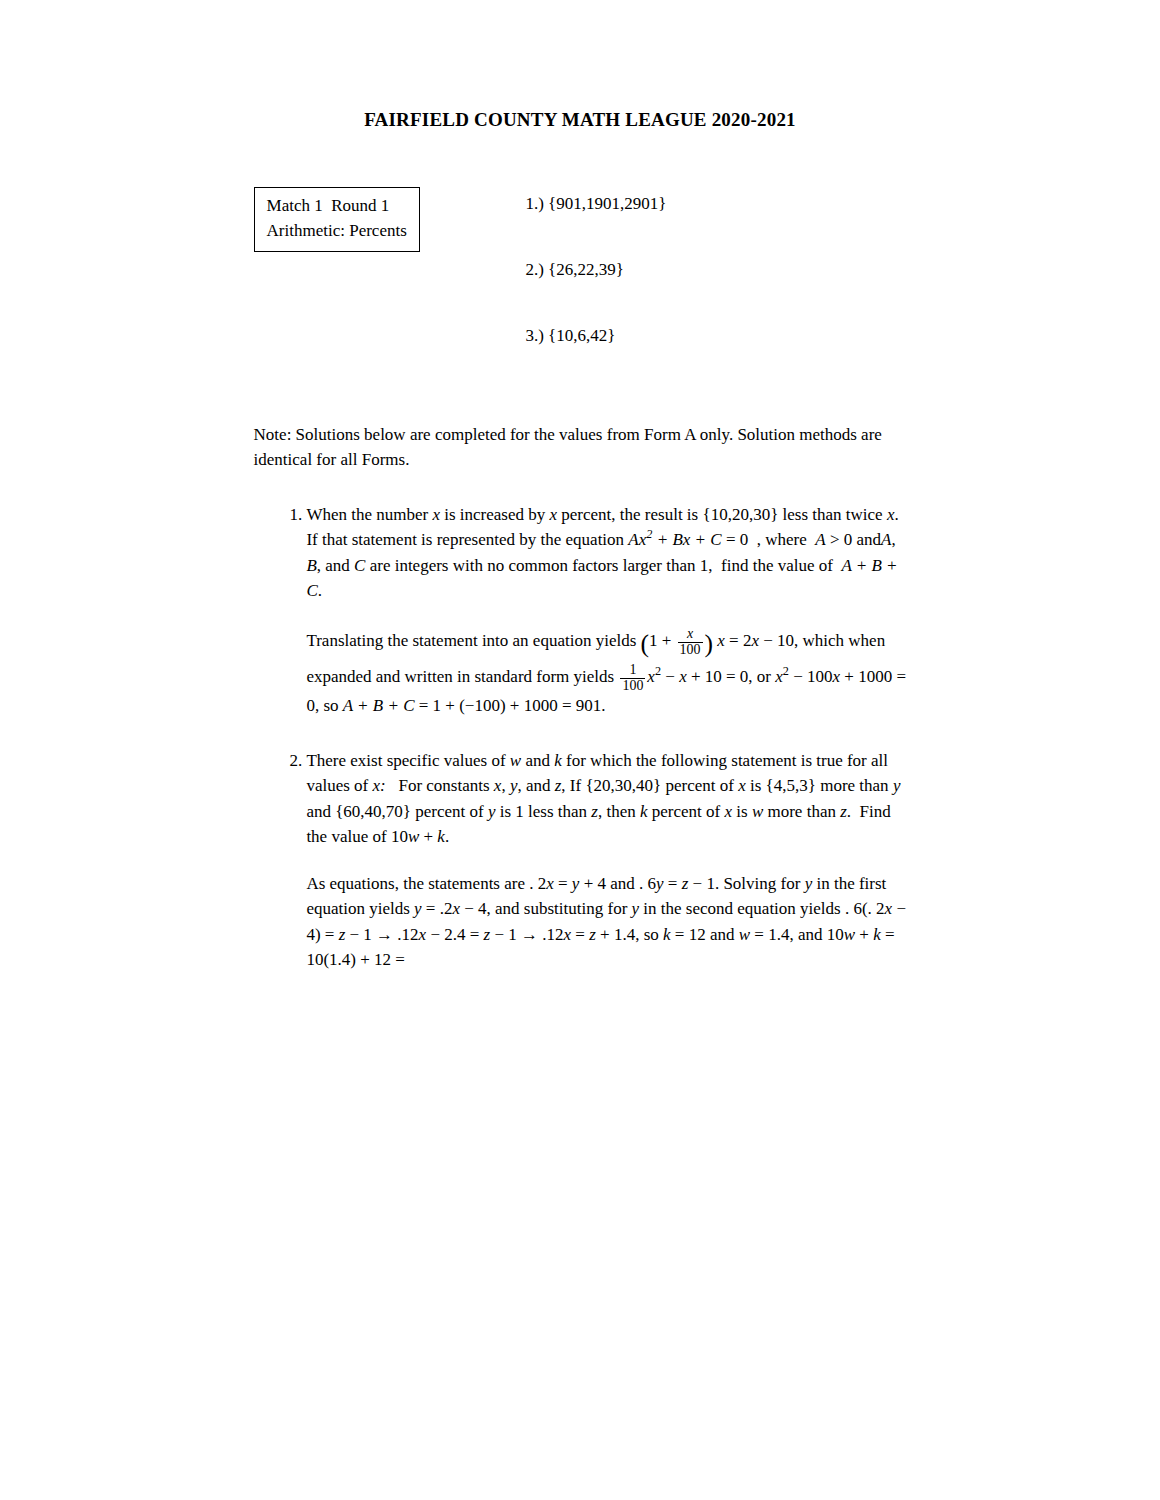FAIRFIELD COUNTY MATH LEAGUE 2020-2021
Match 1 Round 1
Arithmetic: Percents
1.) {901,1901,2901}
2.) {26,22,39}
3.) {10,6,42}
Note: Solutions below are completed for the values from Form A only. Solution methods are identical for all Forms.
When the number x is increased by x percent, the result is {10,20,30} less than twice x. If that statement is represented by the equation Ax2 + Bx + C = 0 , where A > 0 andA, B, and C are integers with no common factors larger than 1, find the value of A + B + C.
Translating the statement into an equation yields (1 + x 100) x = 2 x − 10, which when expanded and written in standard form yields 1100 x2 − x + 10 = 0, or x2 − 100 x + 1000 = 0, so A + B + C = 1 + (−100) + 1000 = 901.
There exist specific values of w and k for which the following statement is true for all values of x: For constants x, y, and z, If {20,30,40} percent of x is {4,5,3} more than y and {60,40,70} percent of y is 1 less than z, then k percent of x is w more than z. Find the value of 10 w + k.
As equations, the statements are . 2 x = y + 4 and . 6 y = z − 1. Solving for y in the first equation yields y = .2 x − 4, and substituting for y in the second equation yields . 6(. 2 x − 4) = z − 1 → .12 x − 2.4 = z − 1 → .12 x = z + 1.4, so k = 12 and w = 1.4, and 10 w + k = 10(1.4) + 12 =